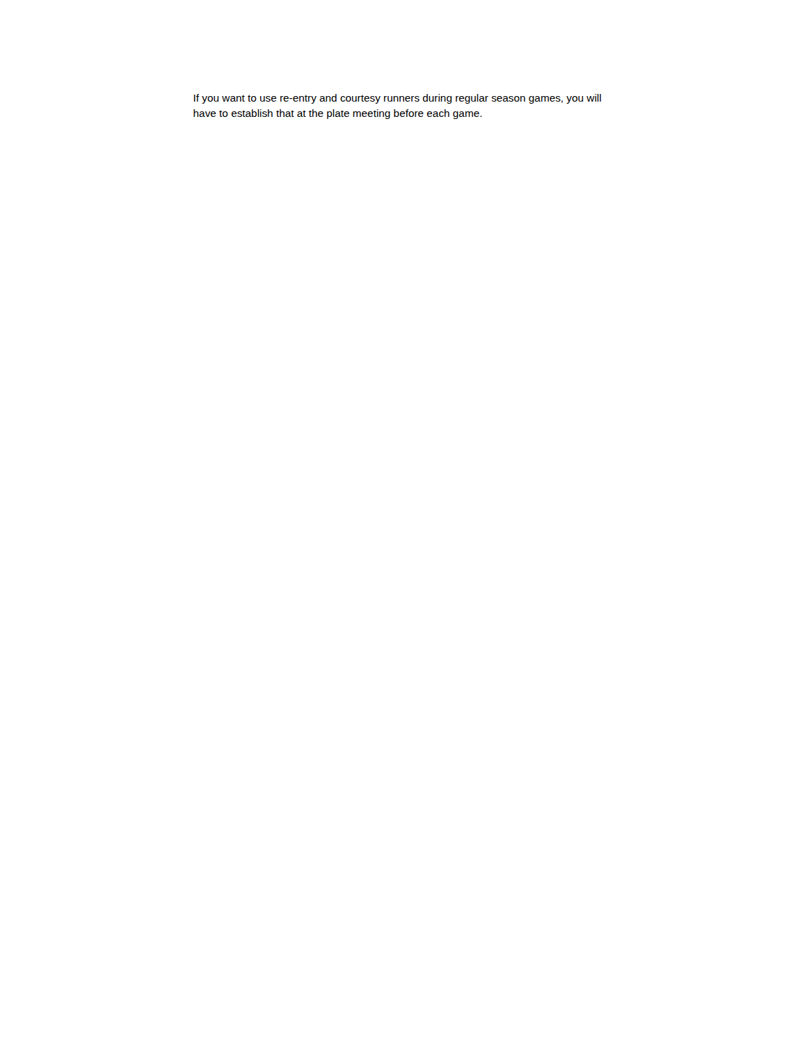If you want to use re-entry and courtesy runners during regular season games, you will have to establish that at the plate meeting before each game.